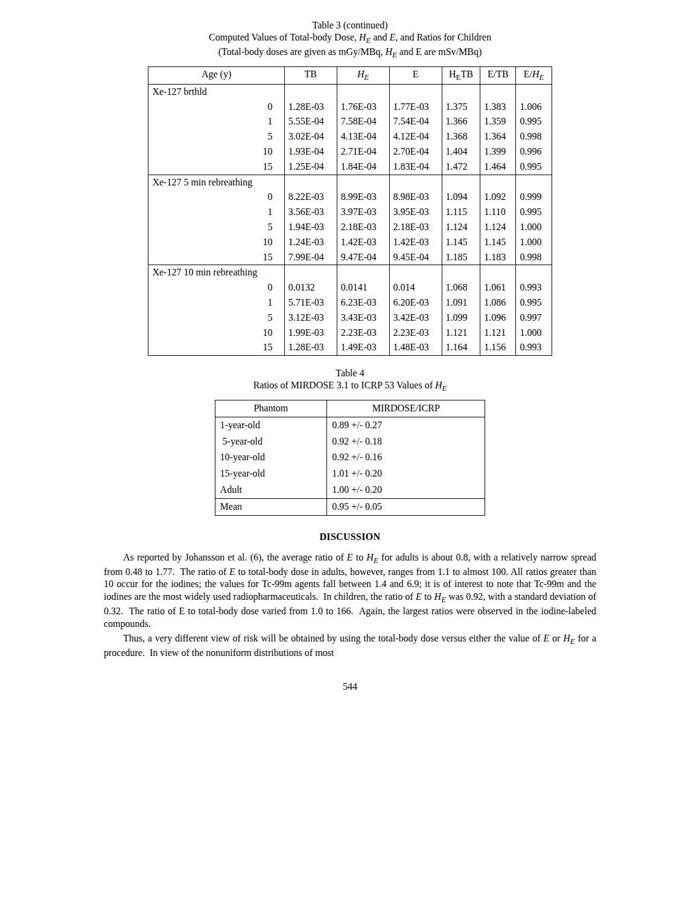Table 3 (continued)
Computed Values of Total-body Dose, HE and E, and Ratios for Children
(Total-body doses are given as mGy/MBq, HE and E are mSv/MBq)
| Age (y) | TB | H E | E | H E TB | E/TB | E/ H E |
| --- | --- | --- | --- | --- | --- | --- |
| Xe-127 brthld | | | | | | |
| 0 | 1.28E-03 | 1.76E-03 | 1.77E-03 | 1.375 | 1.383 | 1.006 |
| 1 | 5.55E-04 | 7.58E-04 | 7.54E-04 | 1.366 | 1.359 | 0.995 |
| 5 | 3.02E-04 | 4.13E-04 | 4.12E-04 | 1.368 | 1.364 | 0.998 |
| 10 | 1.93E-04 | 2.71E-04 | 2.70E-04 | 1.404 | 1.399 | 0.996 |
| 15 | 1.25E-04 | 1.84E-04 | 1.83E-04 | 1.472 | 1.464 | 0.995 |
| Xe-127 5 min rebreathing | | | | | | |
| 0 | 8.22E-03 | 8.99E-03 | 8.98E-03 | 1.094 | 1.092 | 0.999 |
| 1 | 3.56E-03 | 3.97E-03 | 3.95E-03 | 1.115 | 1.110 | 0.995 |
| 5 | 1.94E-03 | 2.18E-03 | 2.18E-03 | 1.124 | 1.124 | 1.000 |
| 10 | 1.24E-03 | 1.42E-03 | 1.42E-03 | 1.145 | 1.145 | 1.000 |
| 15 | 7.99E-04 | 9.47E-04 | 9.45E-04 | 1.185 | 1.183 | 0.998 |
| Xe-127 10 min rebreathing | | | | | | |
| 0 | 0.0132 | 0.0141 | 0.014 | 1.068 | 1.061 | 0.993 |
| 1 | 5.71E-03 | 6.23E-03 | 6.20E-03 | 1.091 | 1.086 | 0.995 |
| 5 | 3.12E-03 | 3.43E-03 | 3.42E-03 | 1.099 | 1.096 | 0.997 |
| 10 | 1.99E-03 | 2.23E-03 | 2.23E-03 | 1.121 | 1.121 | 1.000 |
| 15 | 1.28E-03 | 1.49E-03 | 1.48E-03 | 1.164 | 1.156 | 0.993 |
Table 4
Ratios of MIRDOSE 3.1 to ICRP 53 Values of HE
| Phantom | MIRDOSE/ICRP |
| --- | --- |
| 1-year-old | 0.89 +/- 0.27 |
| 5-year-old | 0.92 +/- 0.18 |
| 10-year-old | 0.92 +/- 0.16 |
| 15-year-old | 1.01 +/- 0.20 |
| Adult | 1.00 +/- 0.20 |
| Mean | 0.95 +/- 0.05 |
DISCUSSION
As reported by Johansson et al. (6), the average ratio of E to HE for adults is about 0.8, with a relatively narrow spread from 0.48 to 1.77. The ratio of E to total-body dose in adults, however, ranges from 1.1 to almost 100. All ratios greater than 10 occur for the iodines; the values for Tc-99m agents fall between 1.4 and 6.9; it is of interest to note that Tc-99m and the iodines are the most widely used radiopharmaceuticals. In children, the ratio of E to HE was 0.92, with a standard deviation of 0.32. The ratio of E to total-body dose varied from 1.0 to 166. Again, the largest ratios were observed in the iodine-labeled compounds.
Thus, a very different view of risk will be obtained by using the total-body dose versus either the value of E or HE for a procedure. In view of the nonuniform distributions of most
544